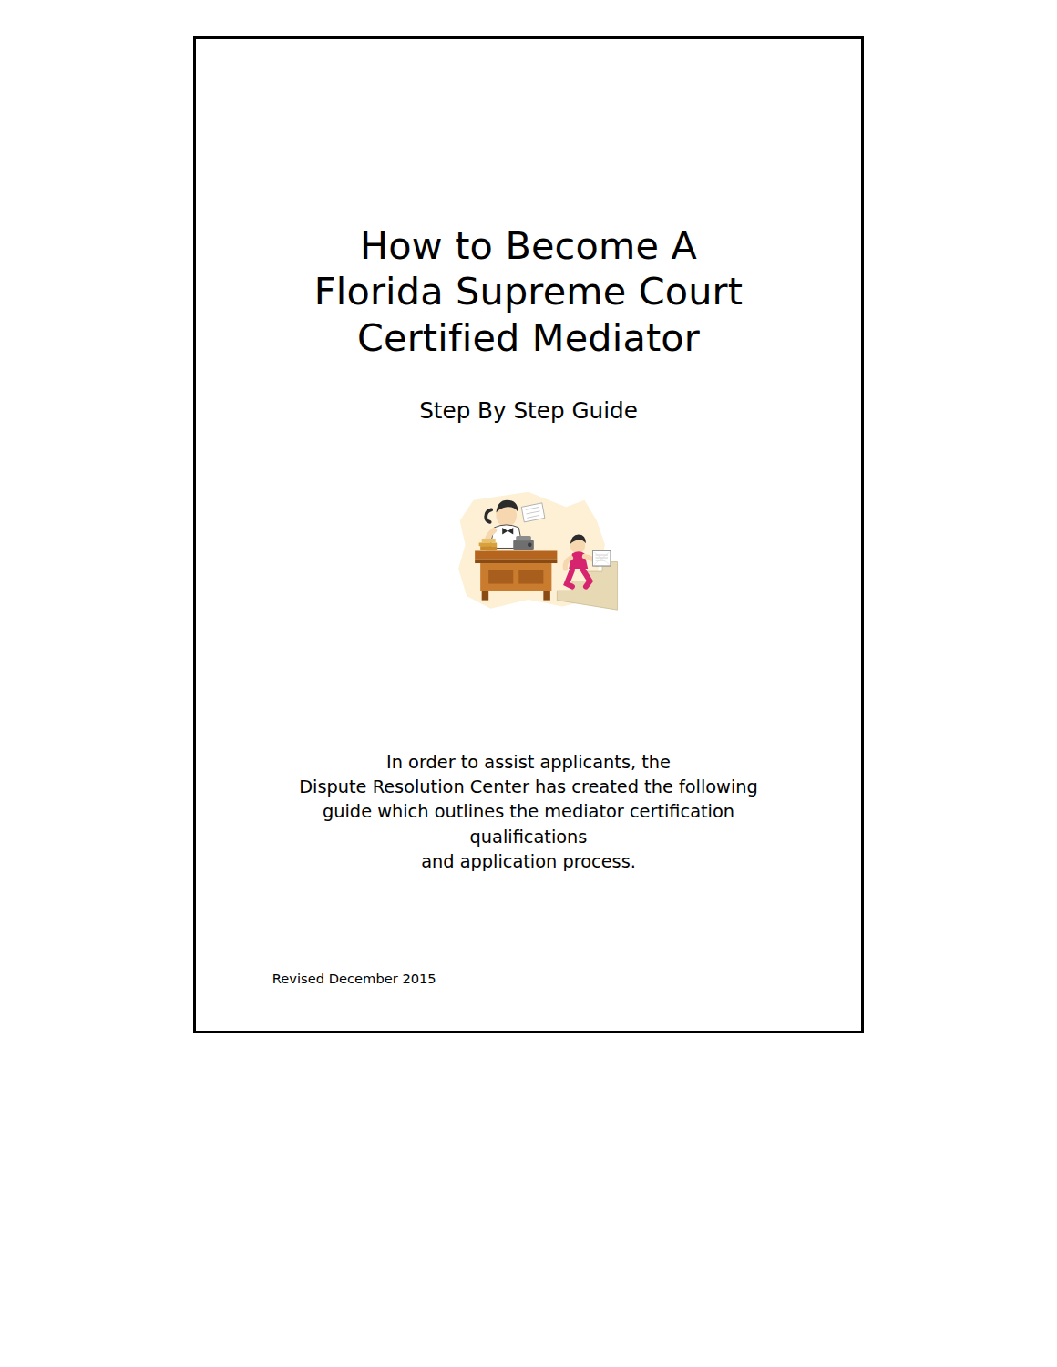How to Become A
Florida Supreme Court
Certified Mediator
Step By Step Guide
In order to assist applicants, the
Dispute Resolution Center has created the following
guide which outlines the mediator certification qualifications
and application process.
Revised December 2015